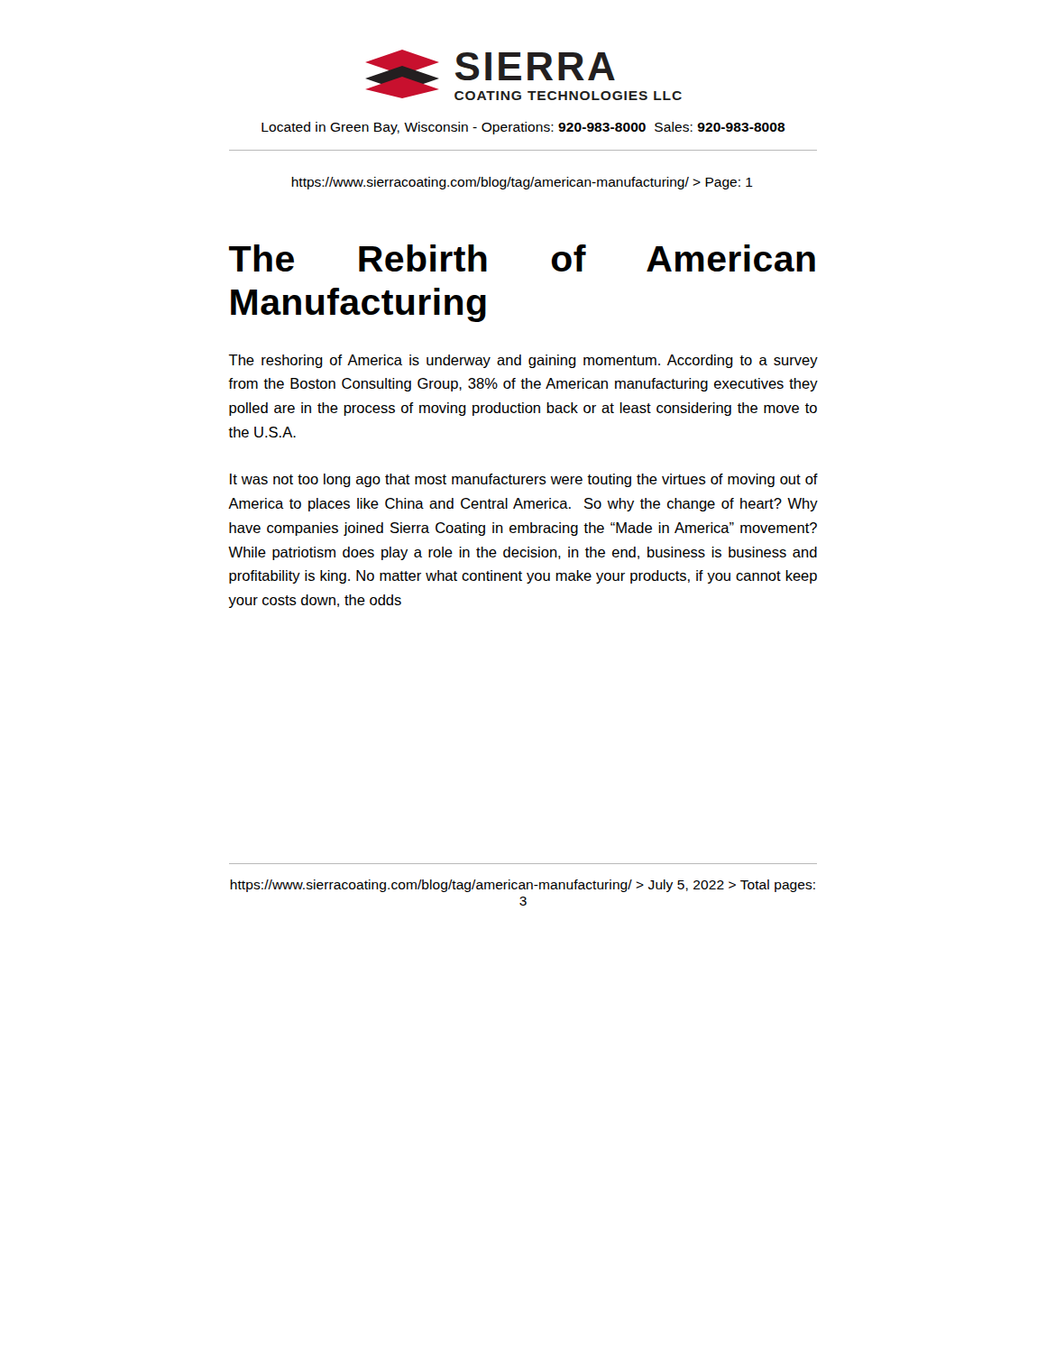SIERRA
COATING TECHNOLOGIES LLC
Located in Green Bay, Wisconsin - Operations: 920-983-8000 Sales: 920-983-8008
https://www.sierracoating.com/blog/tag/american-manufacturing/ > Page: 1
The Rebirth of American Manufacturing
The reshoring of America is underway and gaining momentum. According to a survey from the Boston Consulting Group, 38% of the American manufacturing executives they polled are in the process of moving production back or at least considering the move to the U.S.A.
It was not too long ago that most manufacturers were touting the virtues of moving out of America to places like China and Central America. So why the change of heart? Why have companies joined Sierra Coating in embracing the “Made in America” movement? While patriotism does play a role in the decision, in the end, business is business and profitability is king. No matter what continent you make your products, if you cannot keep your costs down, the odds
https://www.sierracoating.com/blog/tag/american-manufacturing/ > July 5, 2022 > Total pages: 3